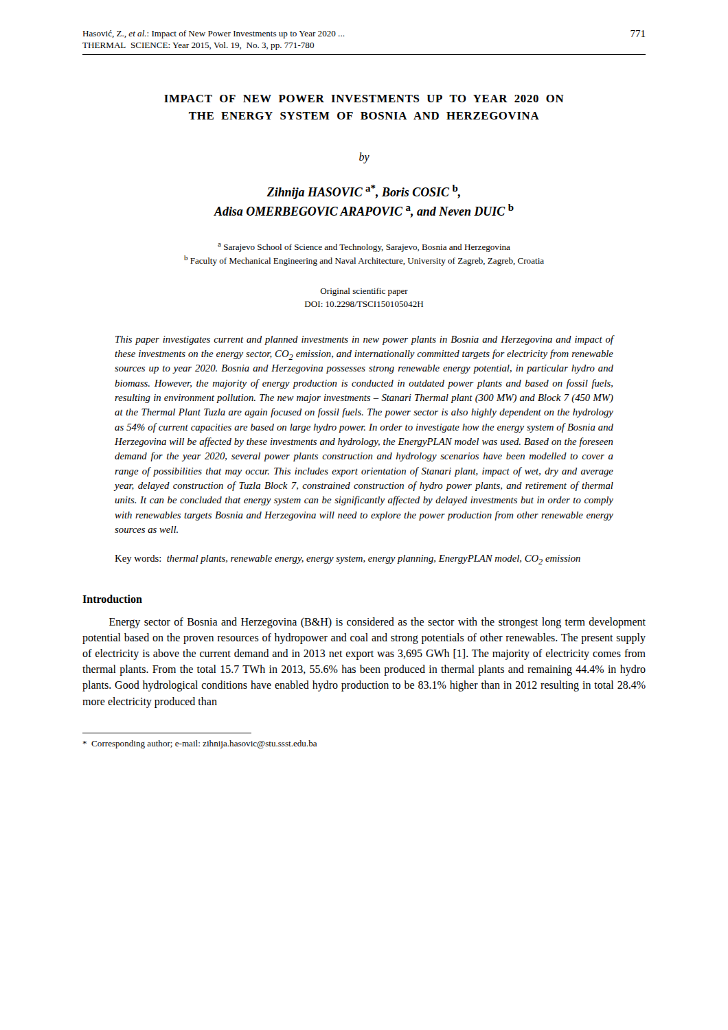771 Hasović, Z., et al.: Impact of New Power Investments up to Year 2020 ...
THERMAL SCIENCE: Year 2015, Vol. 19, No. 3, pp. 771-780
IMPACT OF NEW POWER INVESTMENTS UP TO YEAR 2020 ON
THE ENERGY SYSTEM OF BOSNIA AND HERZEGOVINA
by
Zihnija HASOVIC a*, Boris COSIC b,
Adisa OMERBEGOVIC ARAPOVIC a, and Neven DUIC b
a Sarajevo School of Science and Technology, Sarajevo, Bosnia and Herzegovina
b Faculty of Mechanical Engineering and Naval Architecture, University of Zagreb, Zagreb, Croatia
Original scientific paper
DOI: 10.2298/TSCI150105042H
This paper investigates current and planned investments in new power plants in Bosnia and Herzegovina and impact of these investments on the energy sector, CO2 emission, and internationally committed targets for electricity from renewable sources up to year 2020. Bosnia and Herzegovina possesses strong renewable energy potential, in particular hydro and biomass. However, the majority of energy production is conducted in outdated power plants and based on fossil fuels, resulting in environment pollution. The new major investments – Stanari Thermal plant (300 MW) and Block 7 (450 MW) at the Thermal Plant Tuzla are again focused on fossil fuels. The power sector is also highly dependent on the hydrology as 54% of current capacities are based on large hydro power. In order to investigate how the energy system of Bosnia and Herzegovina will be affected by these investments and hydrology, the EnergyPLAN model was used. Based on the foreseen demand for the year 2020, several power plants construction and hydrology scenarios have been modelled to cover a range of possibilities that may occur. This includes export orientation of Stanari plant, impact of wet, dry and average year, delayed construction of Tuzla Block 7, constrained construction of hydro power plants, and retirement of thermal units. It can be concluded that energy system can be significantly affected by delayed investments but in order to comply with renewables targets Bosnia and Herzegovina will need to explore the power production from other renewable energy sources as well.
Key words: thermal plants, renewable energy, energy system, energy planning, EnergyPLAN model, CO2 emission
Introduction
Energy sector of Bosnia and Herzegovina (B&H) is considered as the sector with the strongest long term development potential based on the proven resources of hydropower and coal and strong potentials of other renewables. The present supply of electricity is above the current demand and in 2013 net export was 3,695 GWh [1]. The majority of electricity comes from thermal plants. From the total 15.7 TWh in 2013, 55.6% has been produced in thermal plants and remaining 44.4% in hydro plants. Good hydrological conditions have enabled hydro production to be 83.1% higher than in 2012 resulting in total 28.4% more electricity produced than
* Corresponding author; e-mail: zihnija.hasovic@stu.ssst.edu.ba